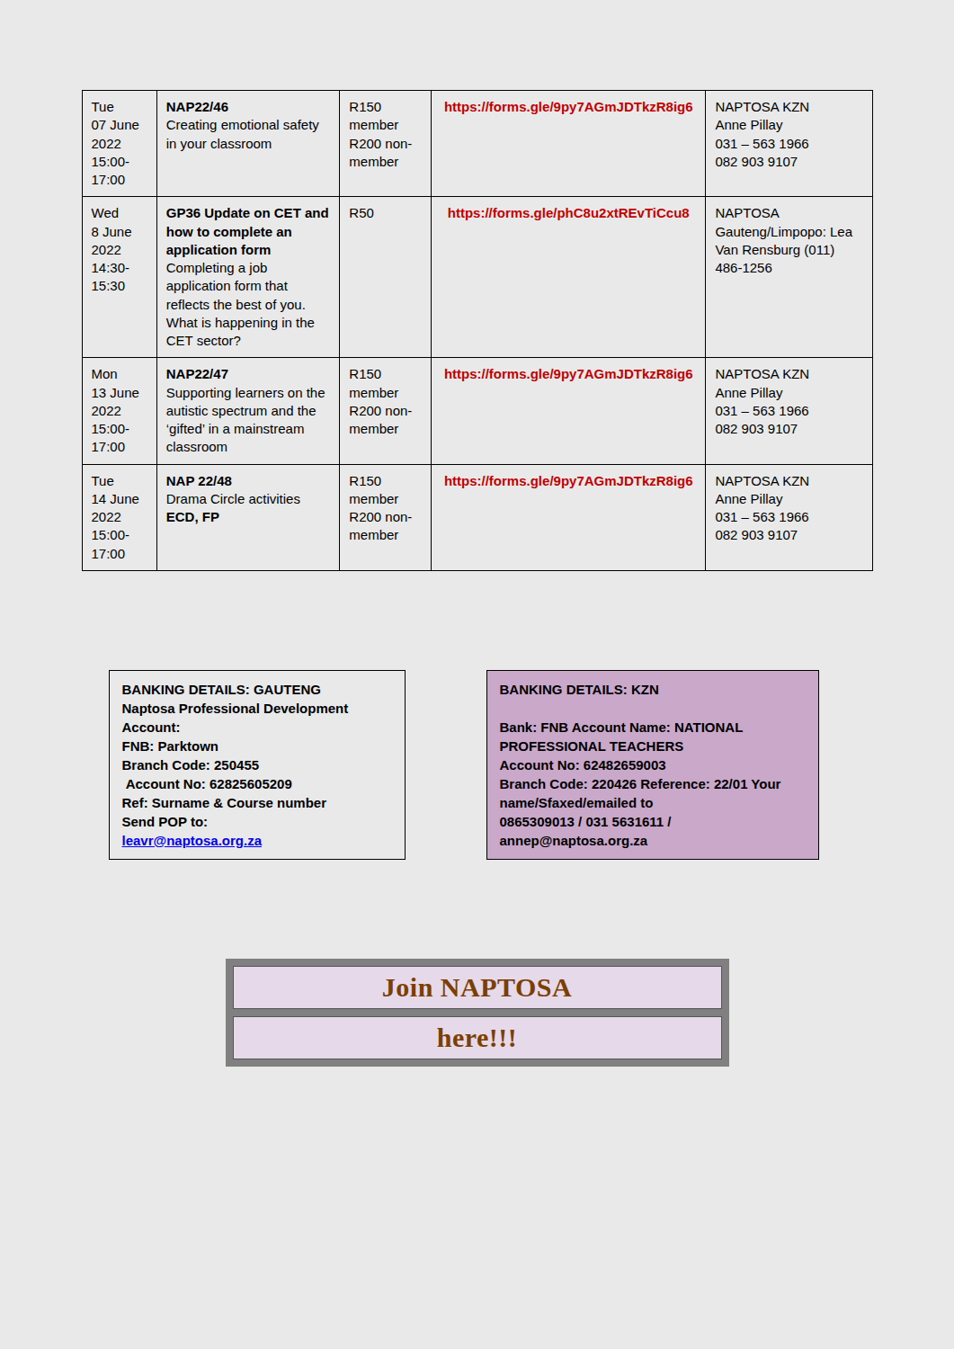| Tue 07 June 2022 15:00-17:00 | NAP22/46 Creating emotional safety in your classroom | R150 member R200 non-member | https://forms.gle/9py7AGmJDTkzR8ig6 | NAPTOSA KZN Anne Pillay 031 – 563 1966 082 903 9107 |
| Wed 8 June 2022 14:30-15:30 | GP36 Update on CET and how to complete an application form Completing a job application form that reflects the best of you. What is happening in the CET sector? | R50 | https://forms.gle/phC8u2xtREvTiCcu8 | NAPTOSA Gauteng/Limpopo: Lea Van Rensburg (011) 486-1256 |
| Mon 13 June 2022 15:00-17:00 | NAP22/47 Supporting learners on the autistic spectrum and the ‘gifted’ in a mainstream classroom | R150 member R200 non-member | https://forms.gle/9py7AGmJDTkzR8ig6 | NAPTOSA KZN Anne Pillay 031 – 563 1966 082 903 9107 |
| Tue 14 June 2022 15:00-17:00 | NAP 22/48 Drama Circle activities ECD, FP | R150 member R200 non-member | https://forms.gle/9py7AGmJDTkzR8ig6 | NAPTOSA KZN Anne Pillay 031 – 563 1966 082 903 9107 |
BANKING DETAILS: GAUTENG
Naptosa Professional Development Account:
FNB: Parktown
Branch Code: 250455
Account No: 62825605209
Ref: Surname & Course number
Send POP to:
leavr@naptosa.org.za
BANKING DETAILS: KZN
Bank: FNB Account Name: NATIONAL PROFESSIONAL TEACHERS
Account No: 62482659003
Branch Code: 220426 Reference: 22/01 Your name/Sfaxed/emailed to
0865309013 / 031 5631611 / annep@naptosa.org.za
Join NAPTOSA
here!!!